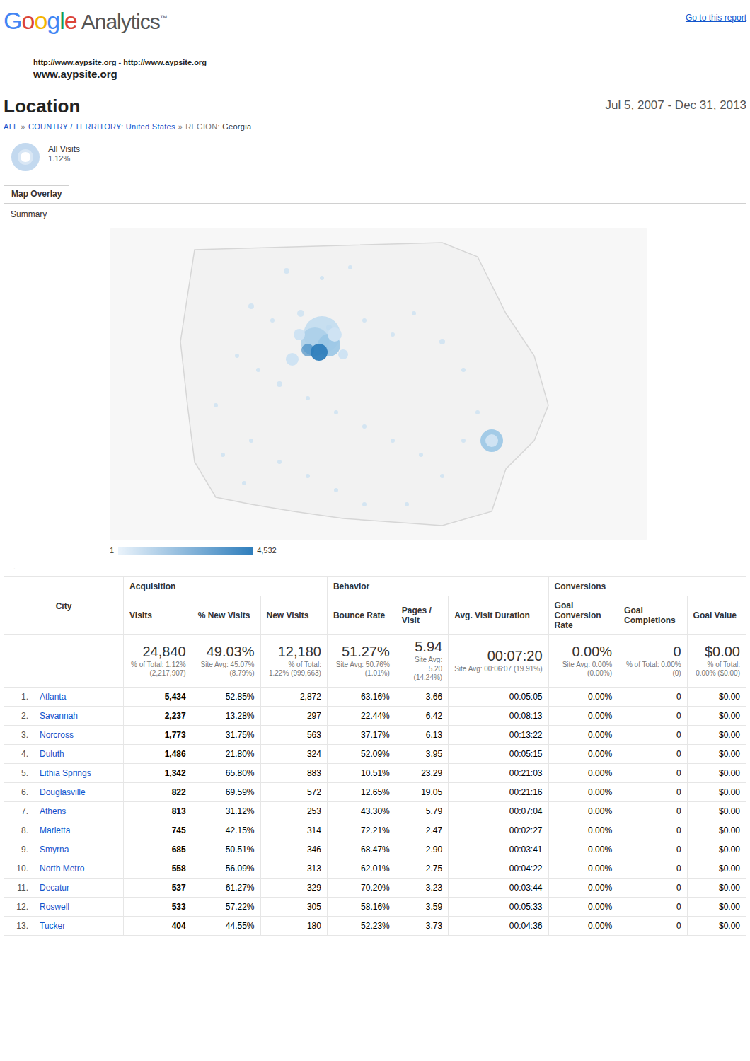Go to this report
GoogleAnalytics™
http://www.aypsite.org - http://www.aypsite.org
www.aypsite.org
Location
Jul 5, 2007 - Dec 31, 2013
ALL»COUNTRY / TERRITORY: United States»REGION: Georgia
All Visits
1.12%
Map Overlay
Summary
1 4,532
.
| City | Acquisition | Behavior | Conversions |
| --- | --- | --- | --- |
| Visits | % New Visits | New Visits | Bounce Rate | Pages / Visit | Avg. Visit Duration | Goal Conversion Rate | Goal Completions | Goal Value |
| | 24,840 % of Total: 1.12% (2,217,907) | 49.03% Site Avg: 45.07% (8.79%) | 12,180 % of Total: 1.22% (999,663) | 51.27% Site Avg: 50.76% (1.01%) | 5.94 Site Avg: 5.20 (14.24%) | 00:07:20 Site Avg: 00:06:07 (19.91%) | 0.00% Site Avg: 0.00% (0.00%) | 0 % of Total: 0.00% (0) | $0.00 % of Total: 0.00% ($0.00) |
| 1. | Atlanta | 5,434 | 52.85% | 2,872 | 63.16% | 3.66 | 00:05:05 | 0.00% | 0 | $0.00 |
| 2. | Savannah | 2,237 | 13.28% | 297 | 22.44% | 6.42 | 00:08:13 | 0.00% | 0 | $0.00 |
| 3. | Norcross | 1,773 | 31.75% | 563 | 37.17% | 6.13 | 00:13:22 | 0.00% | 0 | $0.00 |
| 4. | Duluth | 1,486 | 21.80% | 324 | 52.09% | 3.95 | 00:05:15 | 0.00% | 0 | $0.00 |
| 5. | Lithia Springs | 1,342 | 65.80% | 883 | 10.51% | 23.29 | 00:21:03 | 0.00% | 0 | $0.00 |
| 6. | Douglasville | 822 | 69.59% | 572 | 12.65% | 19.05 | 00:21:16 | 0.00% | 0 | $0.00 |
| 7. | Athens | 813 | 31.12% | 253 | 43.30% | 5.79 | 00:07:04 | 0.00% | 0 | $0.00 |
| 8. | Marietta | 745 | 42.15% | 314 | 72.21% | 2.47 | 00:02:27 | 0.00% | 0 | $0.00 |
| 9. | Smyrna | 685 | 50.51% | 346 | 68.47% | 2.90 | 00:03:41 | 0.00% | 0 | $0.00 |
| 10. | North Metro | 558 | 56.09% | 313 | 62.01% | 2.75 | 00:04:22 | 0.00% | 0 | $0.00 |
| 11. | Decatur | 537 | 61.27% | 329 | 70.20% | 3.23 | 00:03:44 | 0.00% | 0 | $0.00 |
| 12. | Roswell | 533 | 57.22% | 305 | 58.16% | 3.59 | 00:05:33 | 0.00% | 0 | $0.00 |
| 13. | Tucker | 404 | 44.55% | 180 | 52.23% | 3.73 | 00:04:36 | 0.00% | 0 | $0.00 |